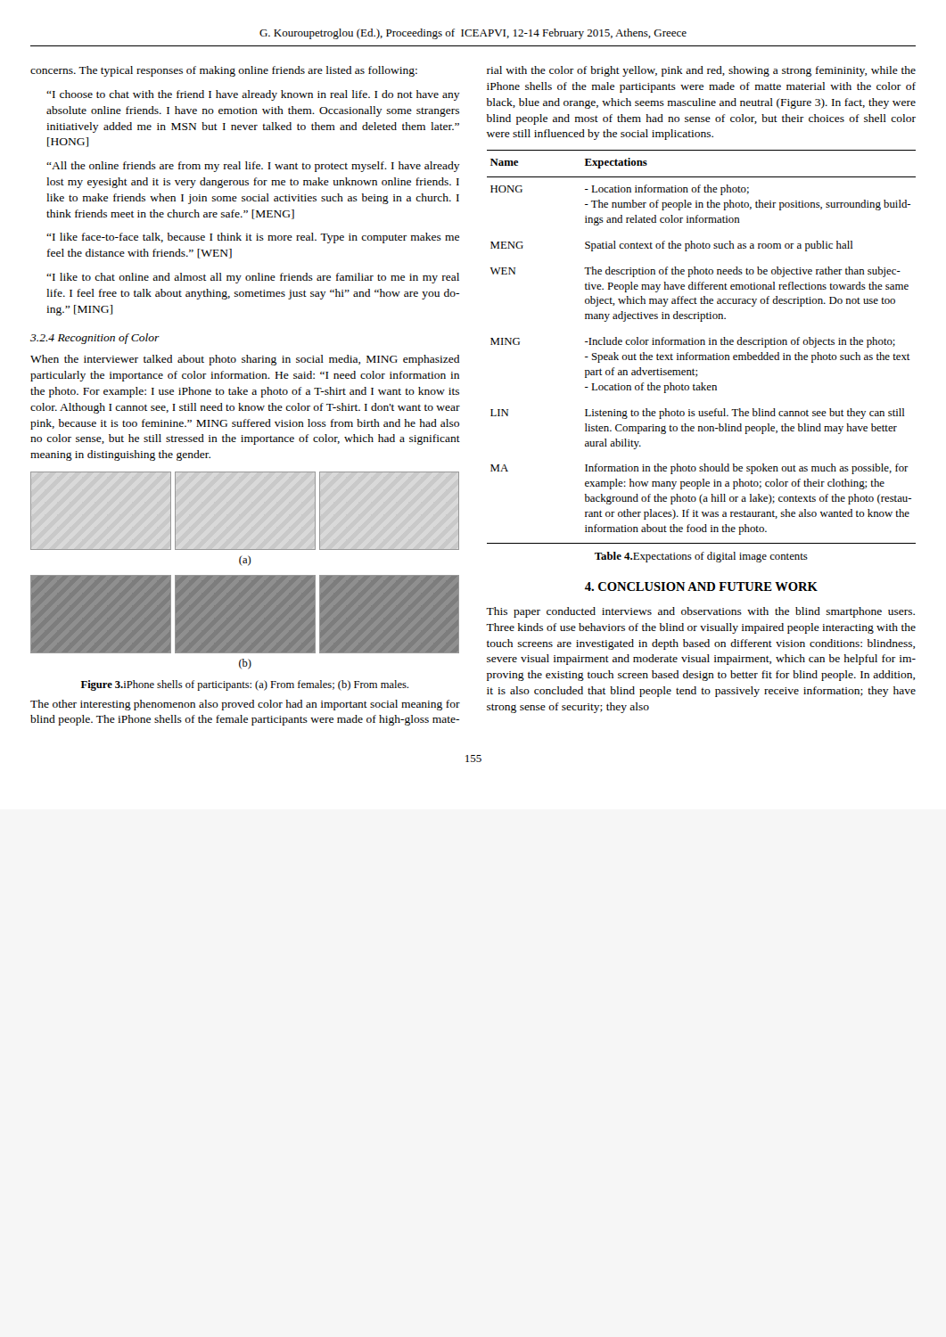G. Kouroupetroglou (Ed.), Proceedings of ICEAPVI, 12-14 February 2015, Athens, Greece
concerns. The typical responses of making online friends are listed as following:
“I choose to chat with the friend I have already known in real life. I do not have any absolute online friends. I have no emotion with them. Occasionally some strangers initiatively added me in MSN but I never talked to them and deleted them later.” [HONG]
“All the online friends are from my real life. I want to protect myself. I have already lost my eyesight and it is very dangerous for me to make unknown online friends. I like to make friends when I join some social activities such as being in a church. I think friends meet in the church are safe.” [MENG]
“I like face-to-face talk, because I think it is more real. Type in computer makes me feel the distance with friends.” [WEN]
“I like to chat online and almost all my online friends are familiar to me in my real life. I feel free to talk about anything, sometimes just say “hi” and “how are you doing.” [MING]
3.2.4 Recognition of Color
When the interviewer talked about photo sharing in social media, MING emphasized particularly the importance of color information. He said: “I need color information in the photo. For example: I use iPhone to take a photo of a T-shirt and I want to know its color. Although I cannot see, I still need to know the color of T-shirt. I don't want to wear pink, because it is too feminine.” MING suffered vision loss from birth and he had also no color sense, but he still stressed in the importance of color, which had a significant meaning in distinguishing the gender.
(a)
(b)
Figure 3. iPhone shells of participants: (a) From females; (b) From males.
The other interesting phenomenon also proved color had an important social meaning for blind people. The iPhone shells of the female participants were made of high-gloss material with the color of bright yellow, pink and red, showing a strong femininity, while the iPhone shells of the male participants were made of matte material with the color of black, blue and orange, which seems masculine and neutral (Figure 3). In fact, they were blind people and most of them had no sense of color, but their choices of shell color were still influenced by the social implications.
| Name | Expectations |
| --- | --- |
| HONG | - Location information of the photo; - The number of people in the photo, their positions, surrounding buildings and related color information |
| MENG | Spatial context of the photo such as a room or a public hall |
| WEN | The description of the photo needs to be objective rather than subjective. People may have different emotional reflections towards the same object, which may affect the accuracy of description. Do not use too many adjectives in description. |
| MING | -Include color information in the description of objects in the photo; - Speak out the text information embedded in the photo such as the text part of an advertisement; - Location of the photo taken |
| LIN | Listening to the photo is useful. The blind cannot see but they can still listen. Comparing to the non-blind people, the blind may have better aural ability. |
| MA | Information in the photo should be spoken out as much as possible, for example: how many people in a photo; color of their clothing; the background of the photo (a hill or a lake); contexts of the photo (restaurant or other places). If it was a restaurant, she also wanted to know the information about the food in the photo. |
Table 4. Expectations of digital image contents
4. CONCLUSION AND FUTURE WORK
This paper conducted interviews and observations with the blind smartphone users. Three kinds of use behaviors of the blind or visually impaired people interacting with the touch screens are investigated in depth based on different vision conditions: blindness, severe visual impairment and moderate visual impairment, which can be helpful for improving the existing touch screen based design to better fit for blind people. In addition, it is also concluded that blind people tend to passively receive information; they have strong sense of security; they also
155